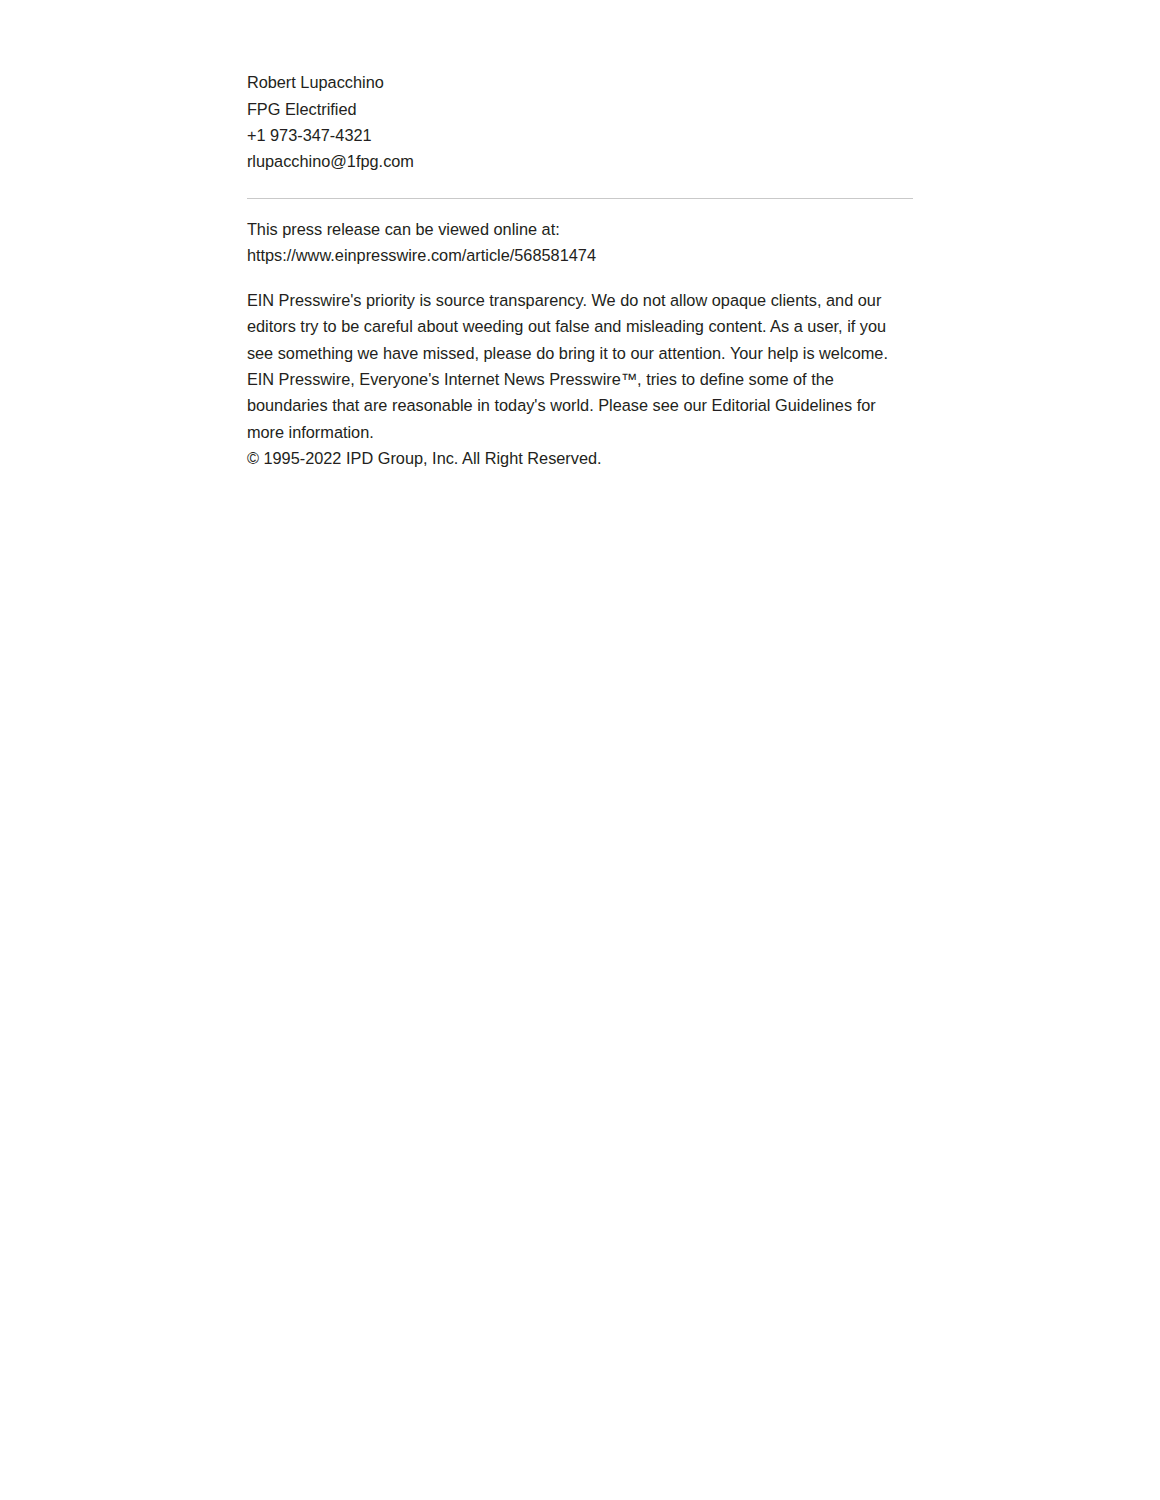Robert Lupacchino
FPG Electrified
+1 973-347-4321
rlupacchino@1fpg.com
This press release can be viewed online at: https://www.einpresswire.com/article/568581474
EIN Presswire's priority is source transparency. We do not allow opaque clients, and our editors try to be careful about weeding out false and misleading content. As a user, if you see something we have missed, please do bring it to our attention. Your help is welcome. EIN Presswire, Everyone's Internet News Presswire™, tries to define some of the boundaries that are reasonable in today's world. Please see our Editorial Guidelines for more information.
© 1995-2022 IPD Group, Inc. All Right Reserved.